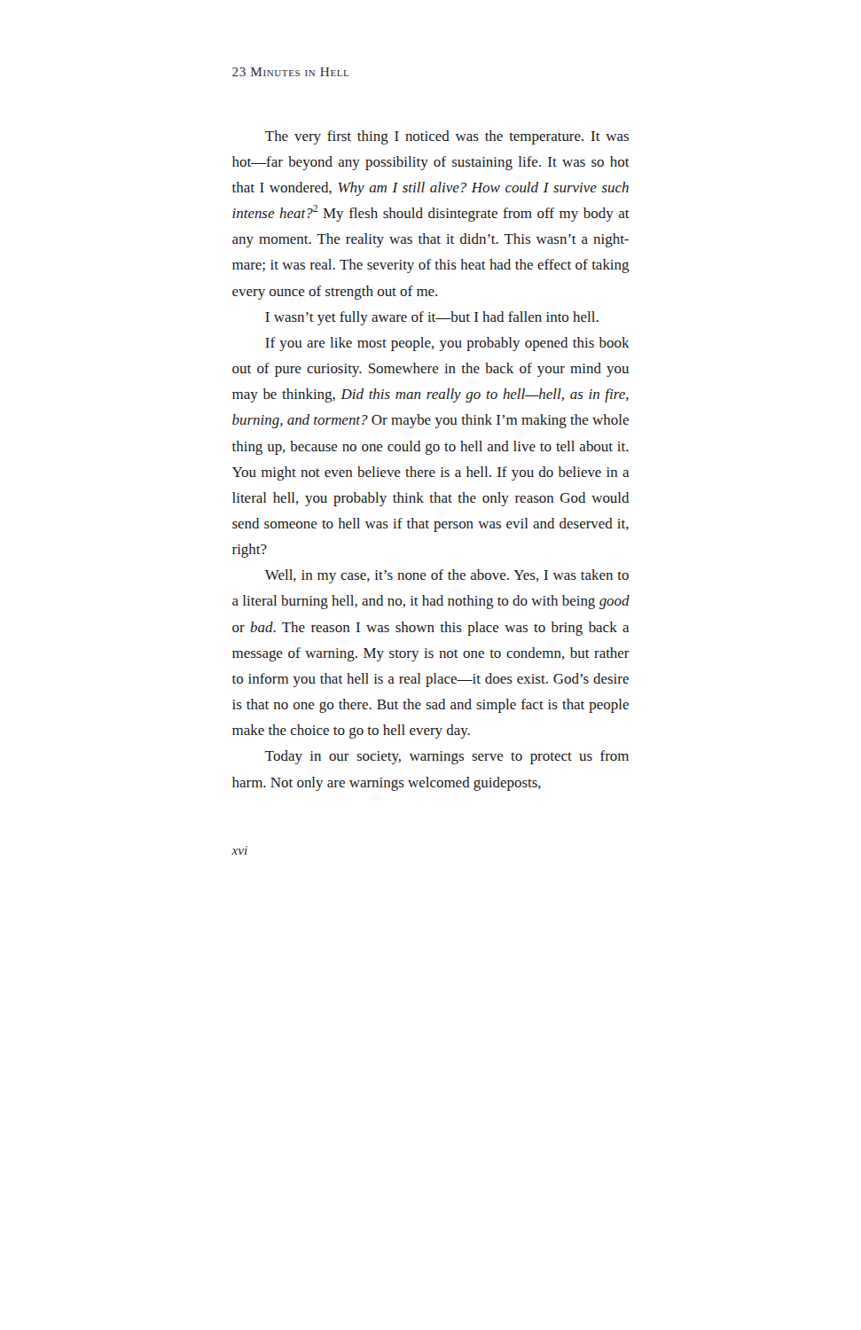23 Minutes in Hell
The very first thing I noticed was the temperature. It was hot—far beyond any possibility of sustaining life. It was so hot that I wondered, Why am I still alive? How could I survive such intense heat?2 My flesh should disintegrate from off my body at any moment. The reality was that it didn’t. This wasn’t a nightmare; it was real. The severity of this heat had the effect of taking every ounce of strength out of me.
I wasn’t yet fully aware of it—but I had fallen into hell.
If you are like most people, you probably opened this book out of pure curiosity. Somewhere in the back of your mind you may be thinking, Did this man really go to hell—hell, as in fire, burning, and torment? Or maybe you think I’m making the whole thing up, because no one could go to hell and live to tell about it. You might not even believe there is a hell. If you do believe in a literal hell, you probably think that the only reason God would send someone to hell was if that person was evil and deserved it, right?
Well, in my case, it’s none of the above. Yes, I was taken to a literal burning hell, and no, it had nothing to do with being good or bad. The reason I was shown this place was to bring back a message of warning. My story is not one to condemn, but rather to inform you that hell is a real place—it does exist. God’s desire is that no one go there. But the sad and simple fact is that people make the choice to go to hell every day.
Today in our society, warnings serve to protect us from harm. Not only are warnings welcomed guideposts,
xvi